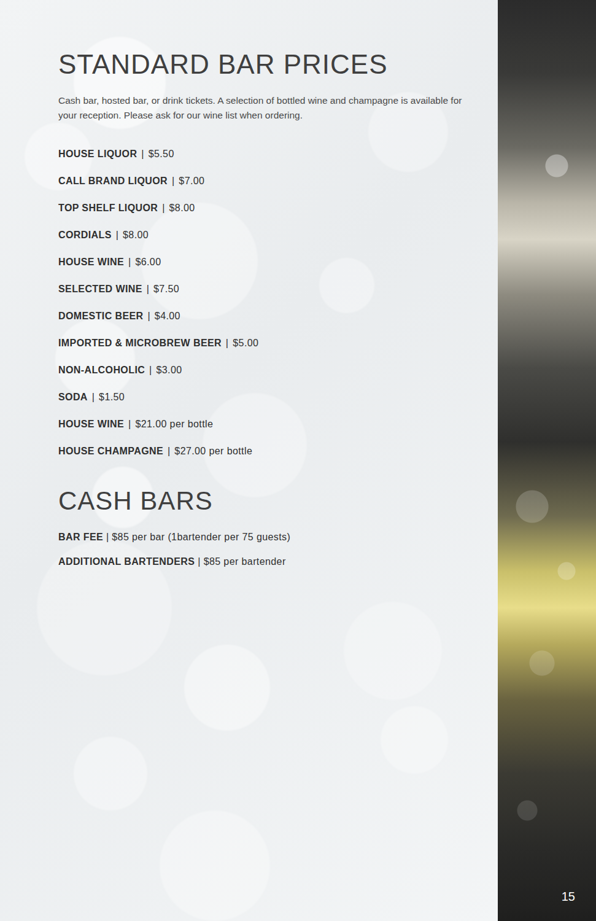STANDARD BAR PRICES
Cash bar, hosted bar, or drink tickets. A selection of bottled wine and champagne is available for your reception. Please ask for our wine list when ordering.
HOUSE LIQUOR | $5.50
CALL BRAND LIQUOR | $7.00
TOP SHELF LIQUOR | $8.00
CORDIALS | $8.00
HOUSE WINE | $6.00
SELECTED WINE | $7.50
DOMESTIC BEER | $4.00
IMPORTED & MICROBREW BEER | $5.00
NON-ALCOHOLIC | $3.00
SODA | $1.50
HOUSE WINE | $21.00 per bottle
HOUSE CHAMPAGNE | $27.00 per bottle
CASH BARS
BAR FEE | $85 per bar (1bartender per 75 guests)
ADDITIONAL BARTENDERS | $85 per bartender
15